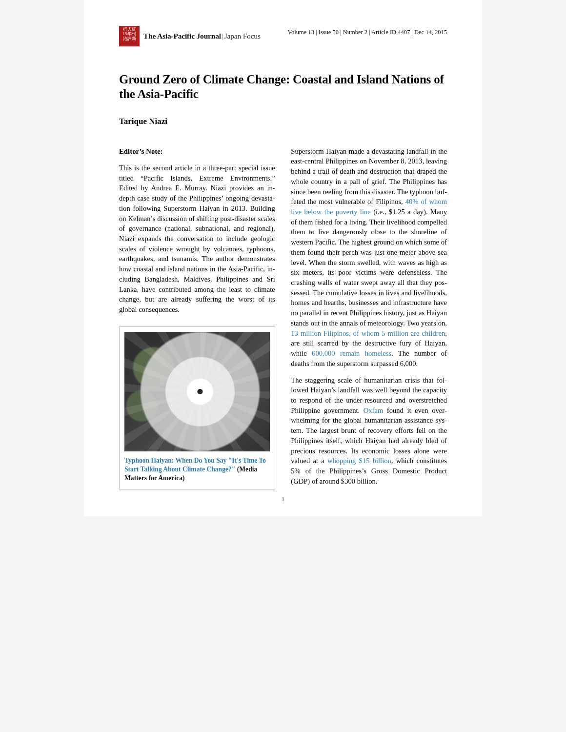行人紅
15年刊
治評新
The Asia-Pacific Journal|Japan Focus
Volume 13 | Issue 50 | Number 2 | Article ID 4407 | Dec 14, 2015
Ground Zero of Climate Change: Coastal and Island Nations of the Asia-Pacific
Tarique Niazi
Editor’s Note:
This is the second article in a three-part special issue titled “Pacific Islands, Extreme Environments.” Edited by Andrea E. Murray. Niazi provides an in-depth case study of the Philippines’ ongoing devastation following Superstorm Haiyan in 2013. Building on Kelman’s discussion of shifting post-disaster scales of governance (national, subnational, and regional), Niazi expands the conversation to include geologic scales of violence wrought by volcanoes, typhoons, earthquakes, and tsunamis. The author demonstrates how coastal and island nations in the Asia-Pacific, including Bangladesh, Maldives, Philippines and Sri Lanka, have contributed among the least to climate change, but are already suffering the worst of its global consequences.
Typhoon Haiyan: When Do You Say "It's Time To Start Talking About Climate Change?" (Media Matters for America)
Superstorm Haiyan made a devastating landfall in the east-central Philippines on November 8, 2013, leaving behind a trail of death and destruction that draped the whole country in a pall of grief. The Philippines has since been reeling from this disaster. The typhoon buffeted the most vulnerable of Filipinos, 40% of whom live below the poverty line (i.e., $1.25 a day). Many of them fished for a living. Their livelihood compelled them to live dangerously close to the shoreline of western Pacific. The highest ground on which some of them found their perch was just one meter above sea level. When the storm swelled, with waves as high as six meters, its poor victims were defenseless. The crashing walls of water swept away all that they possessed. The cumulative losses in lives and livelihoods, homes and hearths, businesses and infrastructure have no parallel in recent Philippines history, just as Haiyan stands out in the annals of meteorology. Two years on, 13 million Filipinos, of whom 5 million are children, are still scarred by the destructive fury of Haiyan, while 600,000 remain homeless. The number of deaths from the superstorm surpassed 6,000.
The staggering scale of humanitarian crisis that followed Haiyan’s landfall was well beyond the capacity to respond of the under-resourced and overstretched Philippine government. Oxfam found it even overwhelming for the global humanitarian assistance system. The largest brunt of recovery efforts fell on the Philippines itself, which Haiyan had already bled of precious resources. Its economic losses alone were valued at a whopping $15 billion, which constitutes 5% of the Philippines’s Gross Domestic Product (GDP) of around $300 billion.
1